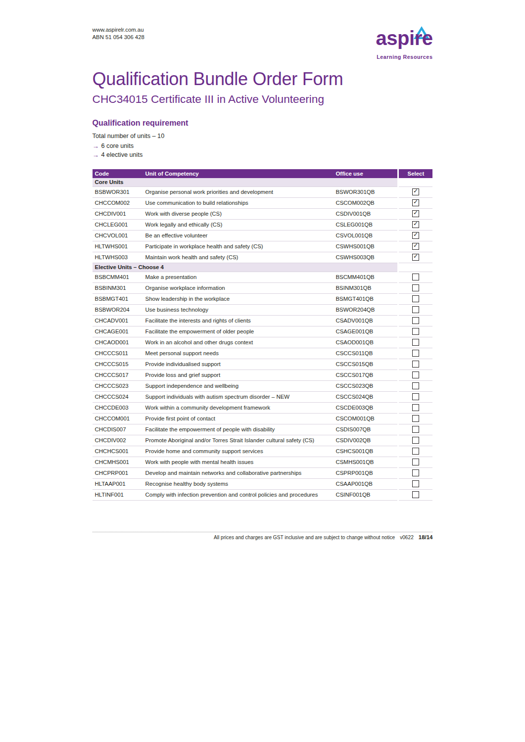www.aspirelr.com.au
ABN 51 054 306 428
aspire
Learning Resources
Qualification Bundle Order Form
CHC34015 Certificate III in Active Volunteering
Qualification requirement
Total number of units – 10
6 core units
4 elective units
| Code | Unit of Competency | Office use | Select |
| --- | --- | --- | --- |
| Core Units | |
| BSBWOR301 | Organise personal work priorities and development | BSWOR301QB | |
| CHCCOM002 | Use communication to build relationships | CSCOM002QB | |
| CHCDIV001 | Work with diverse people (CS) | CSDIV001QB | |
| CHCLEG001 | Work legally and ethically (CS) | CSLEG001QB | |
| CHCVOL001 | Be an effective volunteer | CSVOL001QB | |
| HLTWHS001 | Participate in workplace health and safety (CS) | CSWHS001QB | |
| HLTWHS003 | Maintain work health and safety (CS) | CSWHS003QB | |
| Elective Units – Choose 4 | |
| BSBCMM401 | Make a presentation | BSCMM401QB | |
| BSBINM301 | Organise workplace information | BSINM301QB | |
| BSBMGT401 | Show leadership in the workplace | BSMGT401QB | |
| BSBWOR204 | Use business technology | BSWOR204QB | |
| CHCADV001 | Facilitate the interests and rights of clients | CSADV001QB | |
| CHCAGE001 | Facilitate the empowerment of older people | CSAGE001QB | |
| CHCAOD001 | Work in an alcohol and other drugs context | CSAOD001QB | |
| CHCCCS011 | Meet personal support needs | CSCCS011QB | |
| CHCCCS015 | Provide individualised support | CSCCS015QB | |
| CHCCCS017 | Provide loss and grief support | CSCCS017QB | |
| CHCCCS023 | Support independence and wellbeing | CSCCS023QB | |
| CHCCCS024 | Support individuals with autism spectrum disorder – NEW | CSCCS024QB | |
| CHCCDE003 | Work within a community development framework | CSCDE003QB | |
| CHCCOM001 | Provide first point of contact | CSCOM001QB | |
| CHCDIS007 | Facilitate the empowerment of people with disability | CSDIS007QB | |
| CHCDIV002 | Promote Aboriginal and/or Torres Strait Islander cultural safety (CS) | CSDIV002QB | |
| CHCHCS001 | Provide home and community support services | CSHCS001QB | |
| CHCMHS001 | Work with people with mental health issues | CSMHS001QB | |
| CHCPRP001 | Develop and maintain networks and collaborative partnerships | CSPRP001QB | |
| HLTAAP001 | Recognise healthy body systems | CSAAP001QB | |
| HLTINF001 | Comply with infection prevention and control policies and procedures | CSINF001QB | |
All prices and charges are GST inclusive and are subject to change without notice v0622 18/14